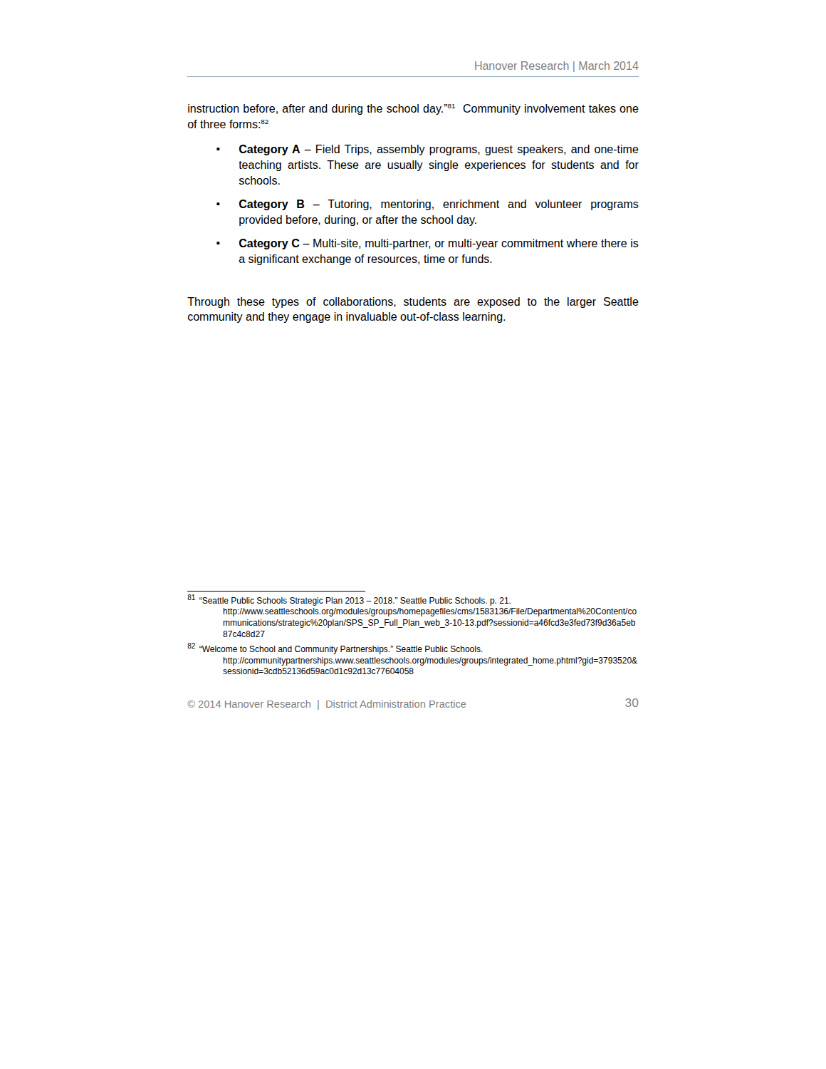Hanover Research | March 2014
instruction before, after and during the school day.”81 Community involvement takes one of three forms:82
Category A – Field Trips, assembly programs, guest speakers, and one-time teaching artists. These are usually single experiences for students and for schools.
Category B – Tutoring, mentoring, enrichment and volunteer programs provided before, during, or after the school day.
Category C – Multi-site, multi-partner, or multi-year commitment where there is a significant exchange of resources, time or funds.
Through these types of collaborations, students are exposed to the larger Seattle community and they engage in invaluable out-of-class learning.
81 “Seattle Public Schools Strategic Plan 2013 – 2018.” Seattle Public Schools. p. 21. http://www.seattleschools.org/modules/groups/homepagefiles/cms/1583136/File/Departmental%20Content/communications/strategic%20plan/SPS_SP_Full_Plan_web_3-10-13.pdf?sessionid=a46fcd3e3fed73f9d36a5eb87c4c8d27
82 “Welcome to School and Community Partnerships.” Seattle Public Schools. http://communitypartnerships.www.seattleschools.org/modules/groups/integrated_home.phtml?gid=3793520&sessionid=3cdb52136d59ac0d1c92d13c77604058
© 2014 Hanover Research | District Administration Practice
30